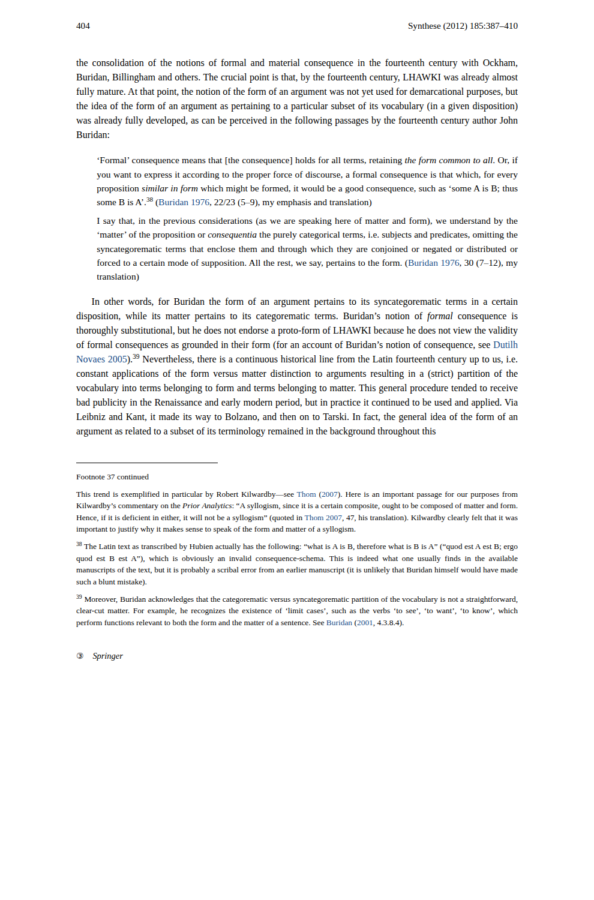404 Synthese (2012) 185:387–410
the consolidation of the notions of formal and material consequence in the fourteenth century with Ockham, Buridan, Billingham and others. The crucial point is that, by the fourteenth century, LHAWKI was already almost fully mature. At that point, the notion of the form of an argument was not yet used for demarcational purposes, but the idea of the form of an argument as pertaining to a particular subset of its vocabulary (in a given disposition) was already fully developed, as can be perceived in the following passages by the fourteenth century author John Buridan:
‘Formal’ consequence means that [the consequence] holds for all terms, retaining the form common to all. Or, if you want to express it according to the proper force of discourse, a formal consequence is that which, for every proposition similar in form which might be formed, it would be a good consequence, such as ‘some A is B; thus some B is A’.38 (Buridan 1976, 22/23 (5–9), my emphasis and translation)
I say that, in the previous considerations (as we are speaking here of matter and form), we understand by the ‘matter’ of the proposition or consequentia the purely categorical terms, i.e. subjects and predicates, omitting the syncategorematic terms that enclose them and through which they are conjoined or negated or distributed or forced to a certain mode of supposition. All the rest, we say, pertains to the form. (Buridan 1976, 30 (7–12), my translation)
In other words, for Buridan the form of an argument pertains to its syncategorematic terms in a certain disposition, while its matter pertains to its categorematic terms. Buridan’s notion of formal consequence is thoroughly substitutional, but he does not endorse a proto-form of LHAWKI because he does not view the validity of formal consequences as grounded in their form (for an account of Buridan’s notion of consequence, see Dutilh Novaes 2005).39 Nevertheless, there is a continuous historical line from the Latin fourteenth century up to us, i.e. constant applications of the form versus matter distinction to arguments resulting in a (strict) partition of the vocabulary into terms belonging to form and terms belonging to matter. This general procedure tended to receive bad publicity in the Renaissance and early modern period, but in practice it continued to be used and applied. Via Leibniz and Kant, it made its way to Bolzano, and then on to Tarski. In fact, the general idea of the form of an argument as related to a subset of its terminology remained in the background throughout this
Footnote 37 continued
This trend is exemplified in particular by Robert Kilwardby—see Thom (2007). Here is an important passage for our purposes from Kilwardby’s commentary on the Prior Analytics: “A syllogism, since it is a certain composite, ought to be composed of matter and form. Hence, if it is deficient in either, it will not be a syllogism” (quoted in Thom 2007, 47, his translation). Kilwardby clearly felt that it was important to justify why it makes sense to speak of the form and matter of a syllogism.
38 The Latin text as transcribed by Hubien actually has the following: “what is A is B, therefore what is B is A” (“quod est A est B; ergo quod est B est A”), which is obviously an invalid consequence-schema. This is indeed what one usually finds in the available manuscripts of the text, but it is probably a scribal error from an earlier manuscript (it is unlikely that Buridan himself would have made such a blunt mistake).
39 Moreover, Buridan acknowledges that the categorematic versus syncategorematic partition of the vocabulary is not a straightforward, clear-cut matter. For example, he recognizes the existence of ‘limit cases’, such as the verbs ‘to see’, ‘to want’, ‘to know’, which perform functions relevant to both the form and the matter of a sentence. See Buridan (2001, 4.3.8.4).
③ Springer